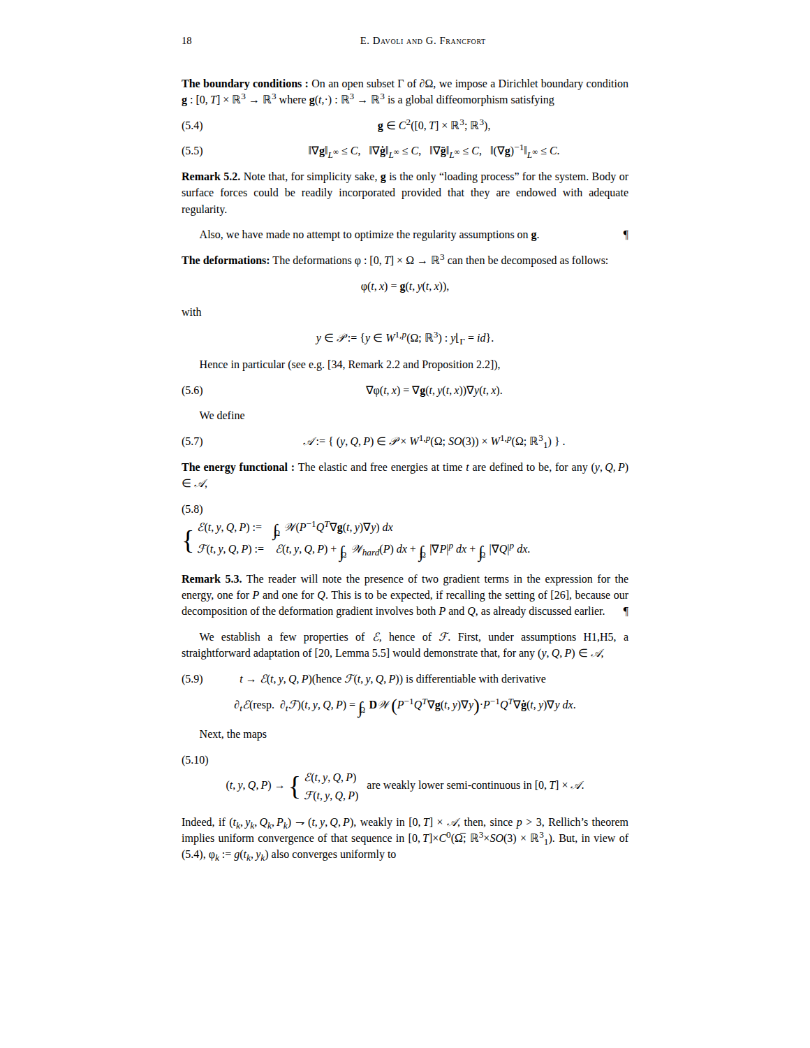18 E. Davoli and G. Francfort
The boundary conditions : On an open subset Γ of ∂Ω, we impose a Dirichlet boundary condition g : [0, T] × ℝ3 → ℝ3 where g(t,·) : ℝ3 → ℝ3 is a global diffeomorphism satisfying
(5.4) g ∈ C2([0, T] × ℝ3; ℝ3),
(5.5) ‖∇g‖L∞ ≤ C, ‖∇ġ‖L∞ ≤ C, ‖∇g̈‖L∞ ≤ C, ‖(∇g)−1‖L∞ ≤ C.
Remark 5.2. Note that, for simplicity sake, g is the only “loading process” for the system. Body or surface forces could be readily incorporated provided that they are endowed with adequate regularity.
Also, we have made no attempt to optimize the regularity assumptions on g. ¶
The deformations: The deformations φ : [0, T] × Ω → ℝ3 can then be decomposed as follows:
φ(t, x) = g(t, y(t, x)),
with
y ∈ 𝒫 := {y ∈ W1,p(Ω; ℝ3) : y⌊Γ = id}.
Hence in particular (see e.g. [34, Remark 2.2 and Proposition 2.2]),
(5.6) ∇φ(t, x) = ∇g(t, y(t, x))∇y(t, x).
We define
(5.7) 𝒜 := { (y, Q, P) ∈ 𝒫 × W1,p(Ω; SO(3)) × W1,p(Ω; ℝ31) } .
The energy functional : The elastic and free energies at time t are defined to be, for any (y, Q, P) ∈ 𝒜,
(5.8)
{ ℰ(t, y, Q, P) := ∫Ω 𝒲(P−1QT∇g(t, y)∇y) dx ℱ(t, y, Q, P) := ℰ(t, y, Q, P) + ∫Ω 𝒲hard(P) dx + ∫Ω |∇P|p dx + ∫Ω |∇Q|p dx.
Remark 5.3. The reader will note the presence of two gradient terms in the expression for the energy, one for P and one for Q. This is to be expected, if recalling the setting of [26], because our decomposition of the deformation gradient involves both P and Q, as already discussed earlier. ¶
We establish a few properties of ℰ, hence of ℱ. First, under assumptions H1,H5, a straightforward adaptation of [20, Lemma 5.5] would demonstrate that, for any (y, Q, P) ∈ 𝒜,
(5.9) t → ℰ(t, y, Q, P)(hence ℱ(t, y, Q, P)) is differentiable with derivative
∂tℰ(resp. ∂tℱ)(t, y, Q, P) = ∫Ω D𝒲 (P−1QT∇g(t, y)∇y)·P−1QT∇ġ(t, y)∇y dx.
Next, the maps
(5.10)
(t, y, Q, P) → { ℰ(t, y, Q, P) ℱ(t, y, Q, P) are weakly lower semi-continuous in [0, T] × 𝒜.
Indeed, if (tk, yk, Qk, Pk) ⇁ (t, y, Q, P), weakly in [0, T] × 𝒜, then, since p > 3, Rellich’s theorem implies uniform convergence of that sequence in [0, T]×C0(Ω̅; ℝ3×SO(3) × ℝ31). But, in view of (5.4), φk := g(tk, yk) also converges uniformly to